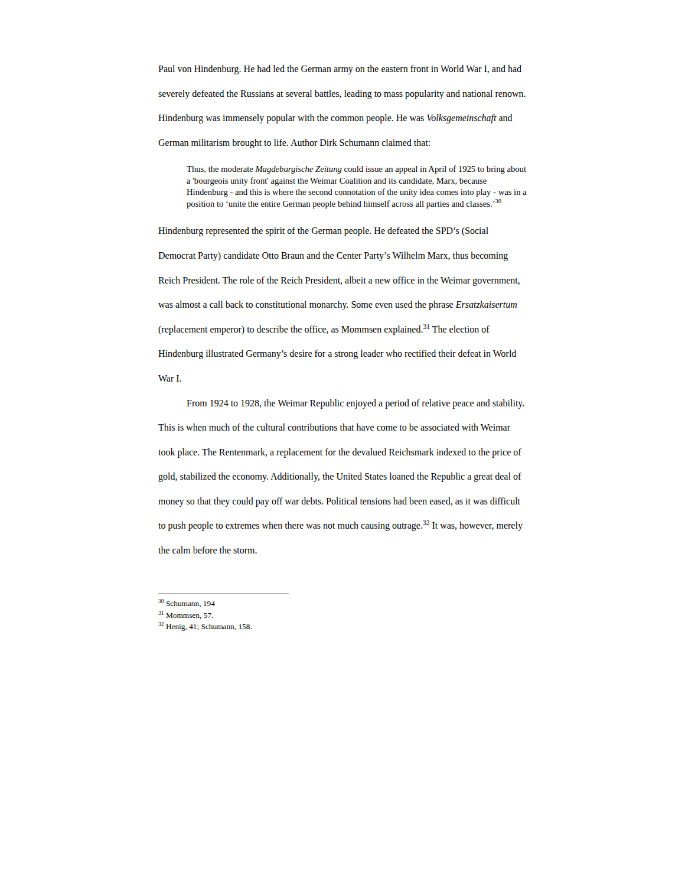Paul von Hindenburg. He had led the German army on the eastern front in World War I, and had severely defeated the Russians at several battles, leading to mass popularity and national renown. Hindenburg was immensely popular with the common people. He was Volksgemeinschaft and German militarism brought to life. Author Dirk Schumann claimed that:
Thus, the moderate Magdeburgische Zeitung could issue an appeal in April of 1925 to bring about a 'bourgeois unity front' against the Weimar Coalition and its candidate, Marx, because Hindenburg - and this is where the second connotation of the unity idea comes into play - was in a position to ‘unite the entire German people behind himself across all parties and classes.’30
Hindenburg represented the spirit of the German people. He defeated the SPD’s (Social Democrat Party) candidate Otto Braun and the Center Party’s Wilhelm Marx, thus becoming Reich President. The role of the Reich President, albeit a new office in the Weimar government, was almost a call back to constitutional monarchy. Some even used the phrase Ersatzkaisertum (replacement emperor) to describe the office, as Mommsen explained.31 The election of Hindenburg illustrated Germany’s desire for a strong leader who rectified their defeat in World War I.
From 1924 to 1928, the Weimar Republic enjoyed a period of relative peace and stability. This is when much of the cultural contributions that have come to be associated with Weimar took place. The Rentenmark, a replacement for the devalued Reichsmark indexed to the price of gold, stabilized the economy. Additionally, the United States loaned the Republic a great deal of money so that they could pay off war debts. Political tensions had been eased, as it was difficult to push people to extremes when there was not much causing outrage.32 It was, however, merely the calm before the storm.
30 Schumann, 194
31 Mommsen, 57.
32 Henig, 41; Schumann, 158.